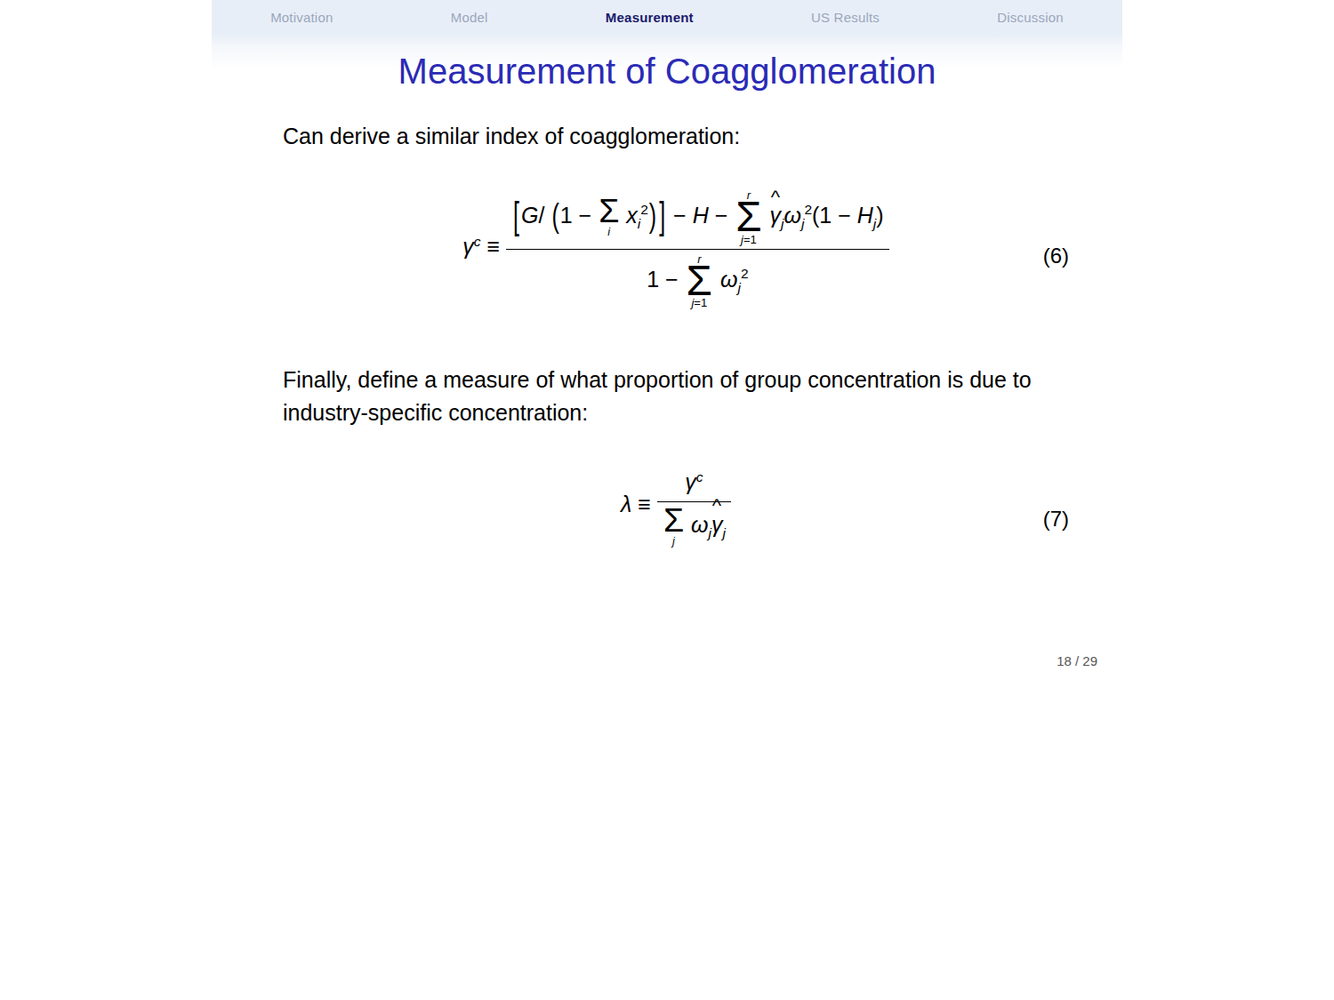Motivation Model Measurement US Results Discussion
Measurement of Coagglomeration
Can derive a similar index of coagglomeration:
γc ≡ [G/ (1 − Σi xi2)] − H − r Σ j=1 γjωj2(1 − Hj) 1 − r Σ j=1 ωj2
(6)
Finally, define a measure of what proportion of group concentration is due to industry-specific concentration:
λ ≡ γc Σ j ωjγj
(7)
18 / 29